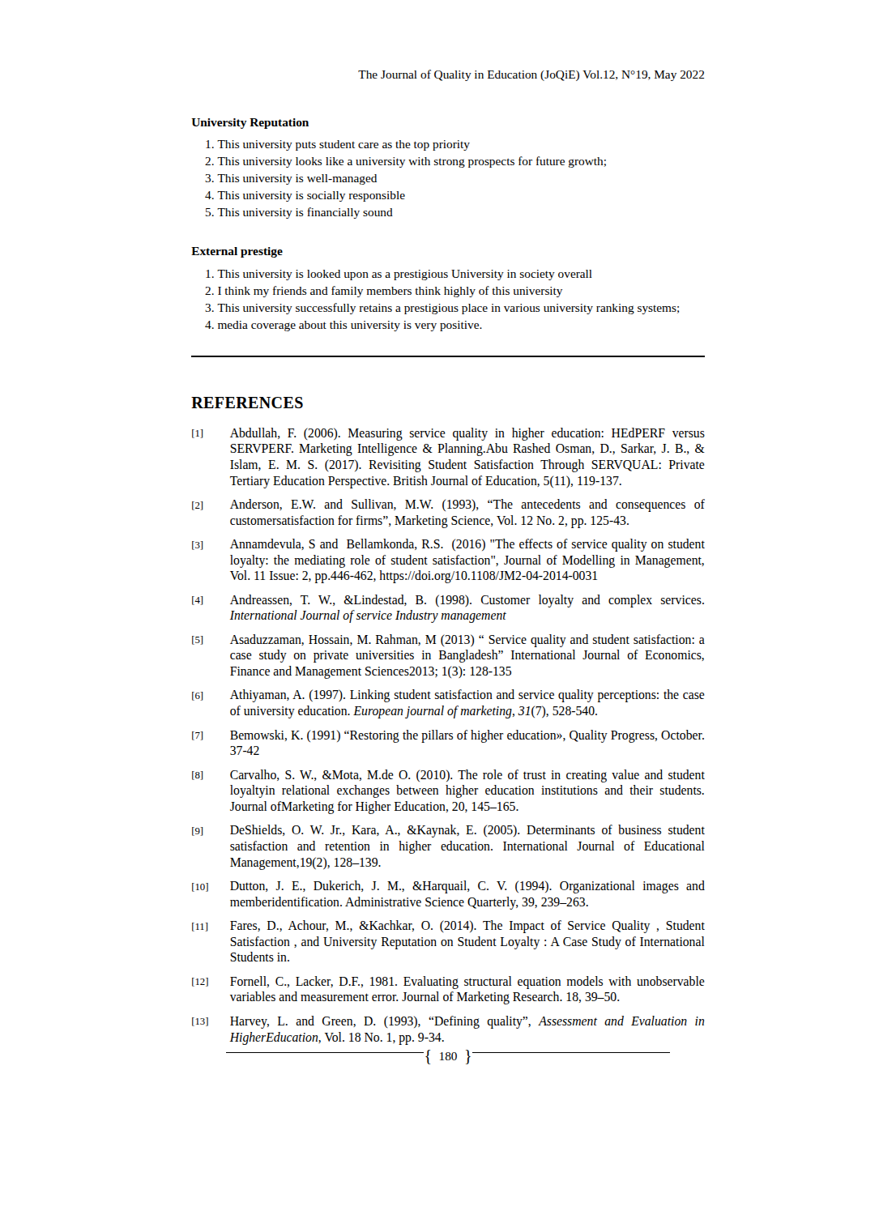The Journal of Quality in Education (JoQiE) Vol.12, N°19, May 2022
University Reputation
This university puts student care as the top priority
This university looks like a university with strong prospects for future growth;
This university is well-managed
This university is socially responsible
This university is financially sound
External prestige
This university is looked upon as a prestigious University in society overall
I think my friends and family members think highly of this university
This university successfully retains a prestigious place in various university ranking systems;
media coverage about this university is very positive.
REFERENCES
[1]
Abdullah, F. (2006). Measuring service quality in higher education: HEdPERF versus SERVPERF. Marketing Intelligence & Planning.Abu Rashed Osman, D., Sarkar, J. B., & Islam, E. M. S. (2017). Revisiting Student Satisfaction Through SERVQUAL: Private Tertiary Education Perspective. British Journal of Education, 5(11), 119-137.
[2]
Anderson, E.W. and Sullivan, M.W. (1993), “The antecedents and consequences of customersatisfaction for firms”, Marketing Science, Vol. 12 No. 2, pp. 125-43.
[3]
Annamdevula, S and Bellamkonda, R.S. (2016) "The effects of service quality on student loyalty: the mediating role of student satisfaction", Journal of Modelling in Management, Vol. 11 Issue: 2, pp.446-462, https://doi.org/10.1108/JM2-04-2014-0031
[4]
Andreassen, T. W., &Lindestad, B. (1998). Customer loyalty and complex services. International Journal of service Industry management
[5]
Asaduzzaman, Hossain, M. Rahman, M (2013) “ Service quality and student satisfaction: a case study on private universities in Bangladesh” International Journal of Economics, Finance and Management Sciences2013; 1(3): 128-135
[6]
Athiyaman, A. (1997). Linking student satisfaction and service quality perceptions: the case of university education. European journal of marketing, 31(7), 528-540.
[7]
Bemowski, K. (1991) “Restoring the pillars of higher education», Quality Progress, October. 37-42
[8]
Carvalho, S. W., &Mota, M.de O. (2010). The role of trust in creating value and student loyaltyin relational exchanges between higher education institutions and their students. Journal ofMarketing for Higher Education, 20, 145–165.
[9]
DeShields, O. W. Jr., Kara, A., &Kaynak, E. (2005). Determinants of business student satisfaction and retention in higher education. International Journal of Educational Management,19(2), 128–139.
[10]
Dutton, J. E., Dukerich, J. M., &Harquail, C. V. (1994). Organizational images and memberidentification. Administrative Science Quarterly, 39, 239–263.
[11]
Fares, D., Achour, M., &Kachkar, O. (2014). The Impact of Service Quality , Student Satisfaction , and University Reputation on Student Loyalty : A Case Study of International Students in.
[12]
Fornell, C., Lacker, D.F., 1981. Evaluating structural equation models with unobservable variables and measurement error. Journal of Marketing Research. 18, 39–50.
[13]
Harvey, L. and Green, D. (1993), “Defining quality”, Assessment and Evaluation in HigherEducation, Vol. 18 No. 1, pp. 9-34.
{180}